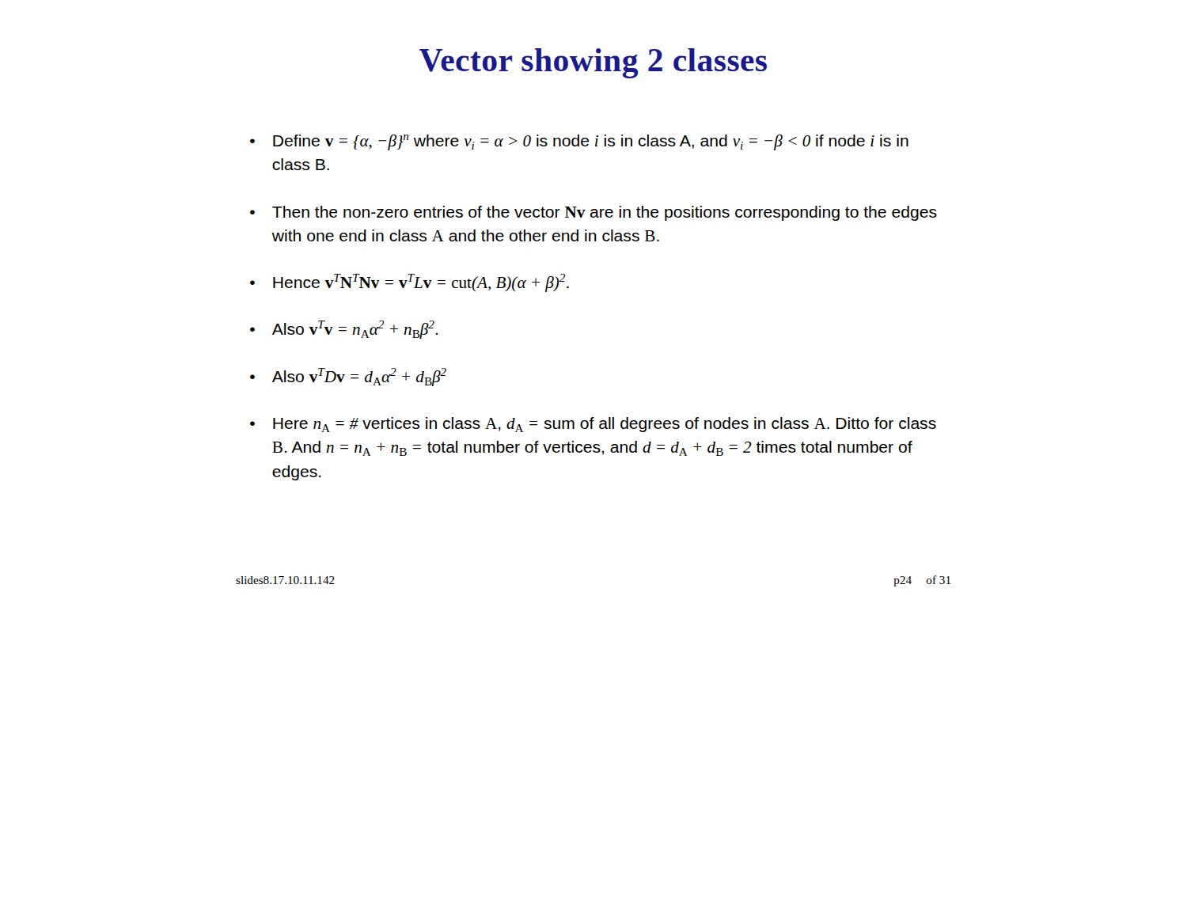Vector showing 2 classes
Define v = {α, −β}n where vi = α > 0 is node i is in class A, and vi = −β < 0 if node i is in class B.
Then the non-zero entries of the vector Nv are in the positions corresponding to the edges with one end in class A and the other end in class B.
Hence vTNTNv = vTLv = cut(A, B)(α + β)2.
Also vTv = nAα2 + nBβ2.
Also vTDv = dAα2 + dBβ2
Here nA = # vertices in class A, dA = sum of all degrees of nodes in class A. Ditto for class B. And n = nA + nB = total number of vertices, and d = dA + dB = 2 times total number of edges.
slides8.17.10.11.142 p24 of 31